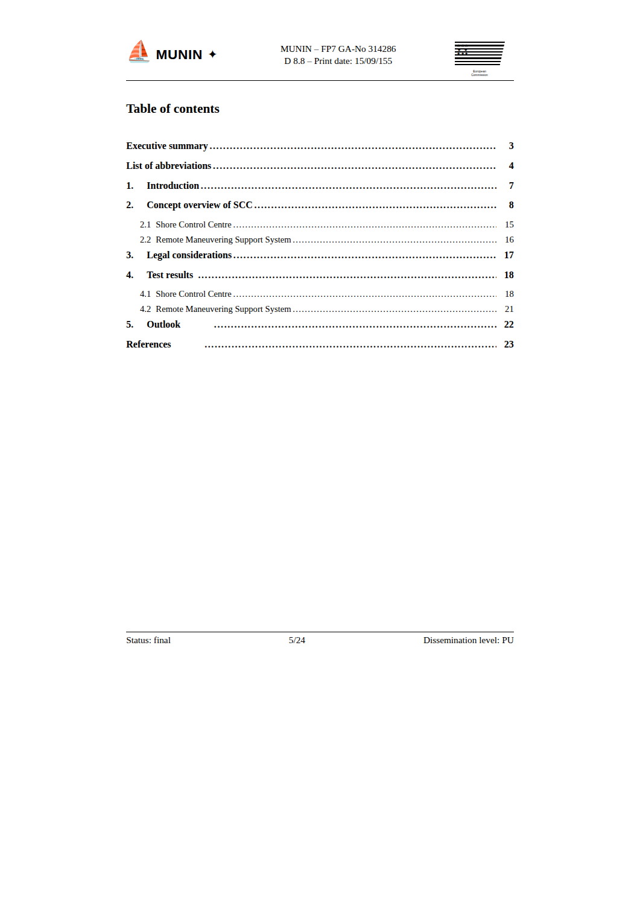⛵ MUNIN ✦
MUNIN – FP7 GA-No 314286
D 8.8 – Print date: 15/09/155
★★★
★ ★
★★★
European
Commission
Table of contents
Executive summary .......................................................................................................................... 3
List of abbreviations ..................................................................................................................... 4
1. Introduction ................................................................................................................................. 7
2. Concept overview of SCC ............................................................................................................. 8
2.1 Shore Control Centre ......................................................................................................................... 15
2.2 Remote Maneuvering Support System ................................................................................................. 16
3. Legal considerations ................................................................................................................. 17
4. Test results .............................................................................................................................. 18
4.1 Shore Control Centre ......................................................................................................................... 18
4.2 Remote Maneuvering Support System ................................................................................................. 21
5. Outlook ................................................................................................................................. 22
References ............................................................................................................................. 23
Status: final 5/24 Dissemination level: PU